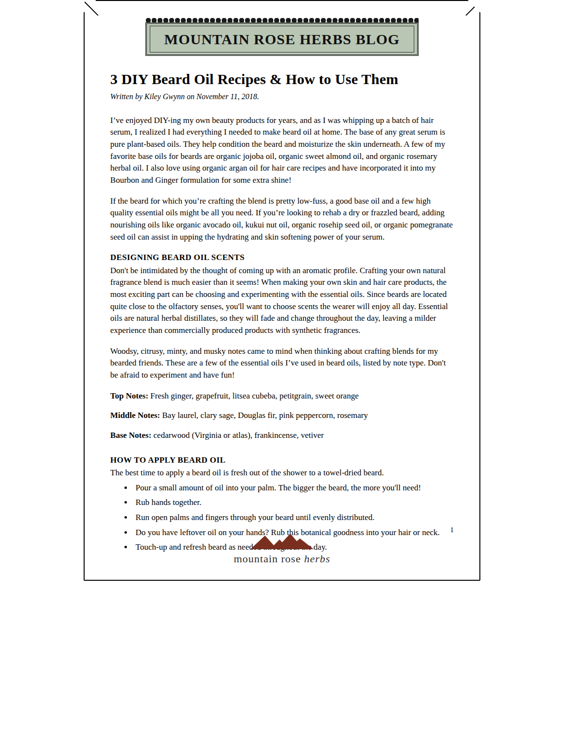MOUNTAIN ROSE HERBS BLOG
3 DIY Beard Oil Recipes & How to Use Them
Written by Kiley Gwynn on November 11, 2018.
I’ve enjoyed DIY-ing my own beauty products for years, and as I was whipping up a batch of hair serum, I realized I had everything I needed to make beard oil at home. The base of any great serum is pure plant-based oils. They help condition the beard and moisturize the skin underneath. A few of my favorite base oils for beards are organic jojoba oil, organic sweet almond oil, and organic rosemary herbal oil. I also love using organic argan oil for hair care recipes and have incorporated it into my Bourbon and Ginger formulation for some extra shine!
If the beard for which you’re crafting the blend is pretty low-fuss, a good base oil and a few high quality essential oils might be all you need. If you’re looking to rehab a dry or frazzled beard, adding nourishing oils like organic avocado oil, kukui nut oil, organic rosehip seed oil, or organic pomegranate seed oil can assist in upping the hydrating and skin softening power of your serum.
Designing Beard Oil Scents
Don't be intimidated by the thought of coming up with an aromatic profile. Crafting your own natural fragrance blend is much easier than it seems! When making your own skin and hair care products, the most exciting part can be choosing and experimenting with the essential oils. Since beards are located quite close to the olfactory senses, you'll want to choose scents the wearer will enjoy all day. Essential oils are natural herbal distillates, so they will fade and change throughout the day, leaving a milder experience than commercially produced products with synthetic fragrances.
Woodsy, citrusy, minty, and musky notes came to mind when thinking about crafting blends for my bearded friends. These are a few of the essential oils I’ve used in beard oils, listed by note type. Don't be afraid to experiment and have fun!
Top Notes: Fresh ginger, grapefruit, litsea cubeba, petitgrain, sweet orange
Middle Notes: Bay laurel, clary sage, Douglas fir, pink peppercorn, rosemary
Base Notes: cedarwood (Virginia or atlas), frankincense, vetiver
How to Apply Beard Oil
The best time to apply a beard oil is fresh out of the shower to a towel-dried beard.
Pour a small amount of oil into your palm. The bigger the beard, the more you'll need!
Rub hands together.
Run open palms and fingers through your beard until evenly distributed.
Do you have leftover oil on your hands? Rub this botanical goodness into your hair or neck.
Touch-up and refresh beard as needed throughout the day.
1
mountain rose herbs